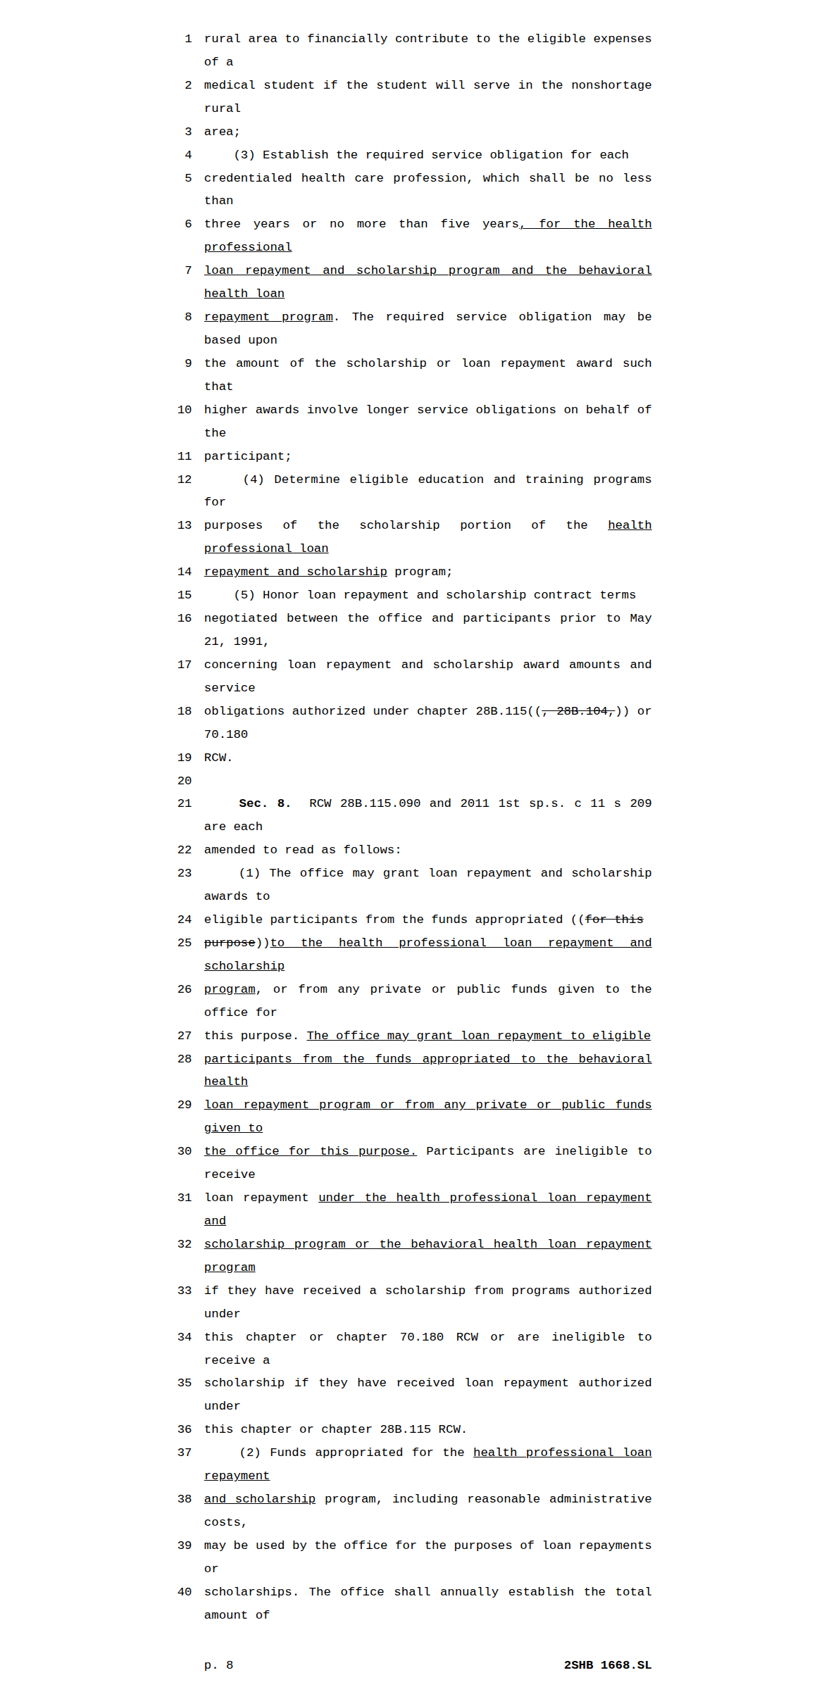rural area to financially contribute to the eligible expenses of a
medical student if the student will serve in the nonshortage rural
area;
(3) Establish the required service obligation for each
credentialed health care profession, which shall be no less than
three years or no more than five years, for the health professional
loan repayment and scholarship program and the behavioral health loan
repayment program. The required service obligation may be based upon
the amount of the scholarship or loan repayment award such that
higher awards involve longer service obligations on behalf of the
participant;
(4) Determine eligible education and training programs for
purposes of the scholarship portion of the health professional loan
repayment and scholarship program;
(5) Honor loan repayment and scholarship contract terms
negotiated between the office and participants prior to May 21, 1991,
concerning loan repayment and scholarship award amounts and service
obligations authorized under chapter 28B.115((, 28B.104,)) or 70.180
RCW.
Sec. 8. RCW 28B.115.090 and 2011 1st sp.s. c 11 s 209 are each
amended to read as follows:
(1) The office may grant loan repayment and scholarship awards to
eligible participants from the funds appropriated ((for this
purpose))to the health professional loan repayment and scholarship
program, or from any private or public funds given to the office for
this purpose. The office may grant loan repayment to eligible
participants from the funds appropriated to the behavioral health
loan repayment program or from any private or public funds given to
the office for this purpose. Participants are ineligible to receive
loan repayment under the health professional loan repayment and
scholarship program or the behavioral health loan repayment program
if they have received a scholarship from programs authorized under
this chapter or chapter 70.180 RCW or are ineligible to receive a
scholarship if they have received loan repayment authorized under
this chapter or chapter 28B.115 RCW.
(2) Funds appropriated for the health professional loan repayment
and scholarship program, including reasonable administrative costs,
may be used by the office for the purposes of loan repayments or
scholarships. The office shall annually establish the total amount of
p. 8 2SHB 1668.SL